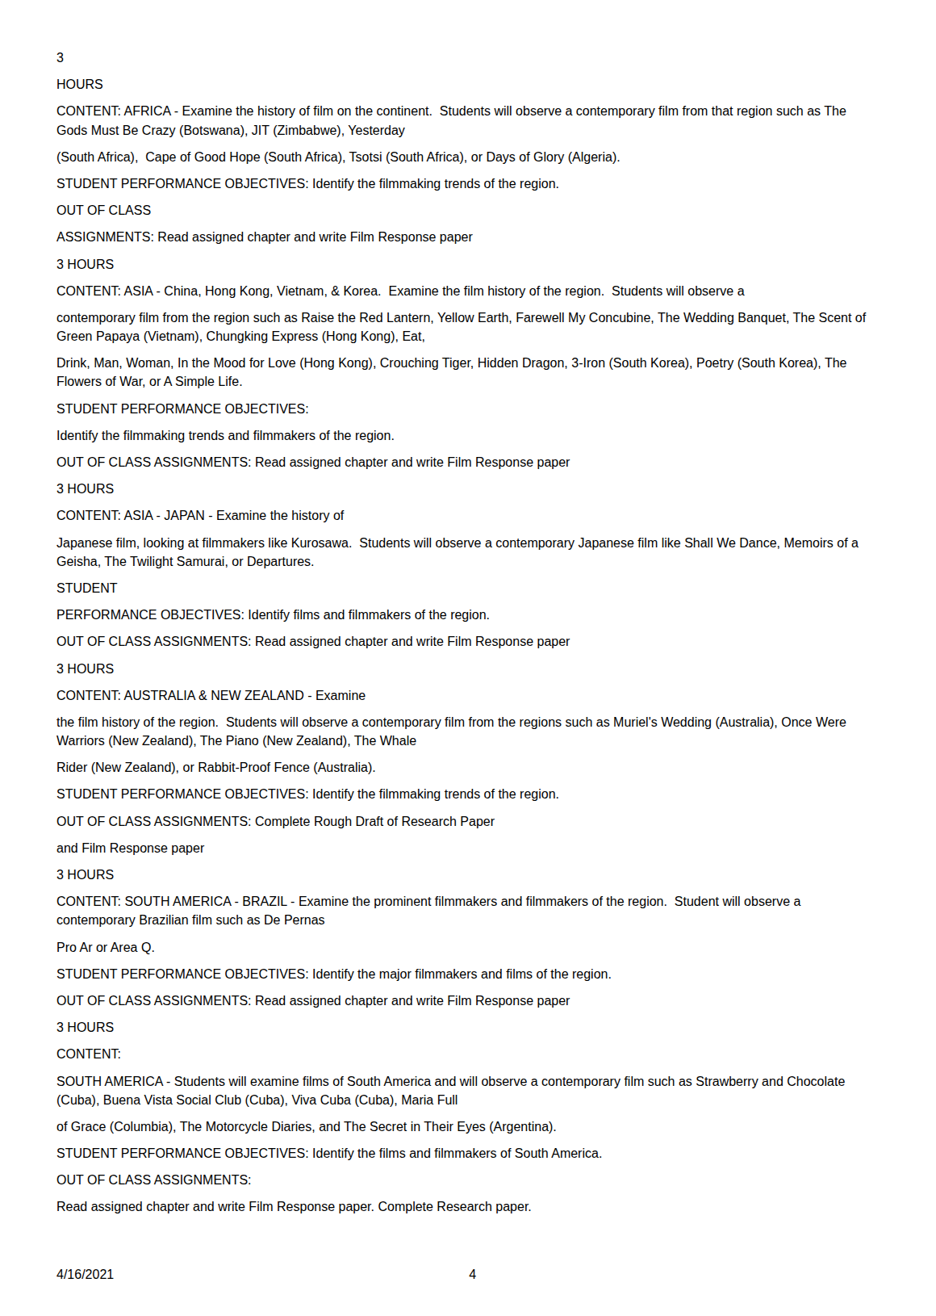3
HOURS
CONTENT: AFRICA - Examine the history of film on the continent. Students will observe a contemporary film from that region such as The Gods Must Be Crazy (Botswana), JIT (Zimbabwe), Yesterday
(South Africa), Cape of Good Hope (South Africa), Tsotsi (South Africa), or Days of Glory (Algeria).
STUDENT PERFORMANCE OBJECTIVES: Identify the filmmaking trends of the region.
OUT OF CLASS
ASSIGNMENTS: Read assigned chapter and write Film Response paper
3 HOURS
CONTENT: ASIA - China, Hong Kong, Vietnam, & Korea. Examine the film history of the region. Students will observe a
contemporary film from the region such as Raise the Red Lantern, Yellow Earth, Farewell My Concubine, The Wedding Banquet, The Scent of Green Papaya (Vietnam), Chungking Express (Hong Kong), Eat,
Drink, Man, Woman, In the Mood for Love (Hong Kong), Crouching Tiger, Hidden Dragon, 3-Iron (South Korea), Poetry (South Korea), The Flowers of War, or A Simple Life.
STUDENT PERFORMANCE OBJECTIVES:
Identify the filmmaking trends and filmmakers of the region.
OUT OF CLASS ASSIGNMENTS: Read assigned chapter and write Film Response paper
3 HOURS
CONTENT: ASIA - JAPAN - Examine the history of
Japanese film, looking at filmmakers like Kurosawa. Students will observe a contemporary Japanese film like Shall We Dance, Memoirs of a Geisha, The Twilight Samurai, or Departures.
STUDENT
PERFORMANCE OBJECTIVES: Identify films and filmmakers of the region.
OUT OF CLASS ASSIGNMENTS: Read assigned chapter and write Film Response paper
3 HOURS
CONTENT: AUSTRALIA & NEW ZEALAND - Examine
the film history of the region. Students will observe a contemporary film from the regions such as Muriel's Wedding (Australia), Once Were Warriors (New Zealand), The Piano (New Zealand), The Whale
Rider (New Zealand), or Rabbit-Proof Fence (Australia).
STUDENT PERFORMANCE OBJECTIVES: Identify the filmmaking trends of the region.
OUT OF CLASS ASSIGNMENTS: Complete Rough Draft of Research Paper
and Film Response paper
3 HOURS
CONTENT: SOUTH AMERICA - BRAZIL - Examine the prominent filmmakers and filmmakers of the region. Student will observe a contemporary Brazilian film such as De Pernas
Pro Ar or Area Q.
STUDENT PERFORMANCE OBJECTIVES: Identify the major filmmakers and films of the region.
OUT OF CLASS ASSIGNMENTS: Read assigned chapter and write Film Response paper
3 HOURS
CONTENT:
SOUTH AMERICA - Students will examine films of South America and will observe a contemporary film such as Strawberry and Chocolate (Cuba), Buena Vista Social Club (Cuba), Viva Cuba (Cuba), Maria Full
of Grace (Columbia), The Motorcycle Diaries, and The Secret in Their Eyes (Argentina).
STUDENT PERFORMANCE OBJECTIVES: Identify the films and filmmakers of South America.
OUT OF CLASS ASSIGNMENTS:
Read assigned chapter and write Film Response paper. Complete Research paper.
4/16/2021 4